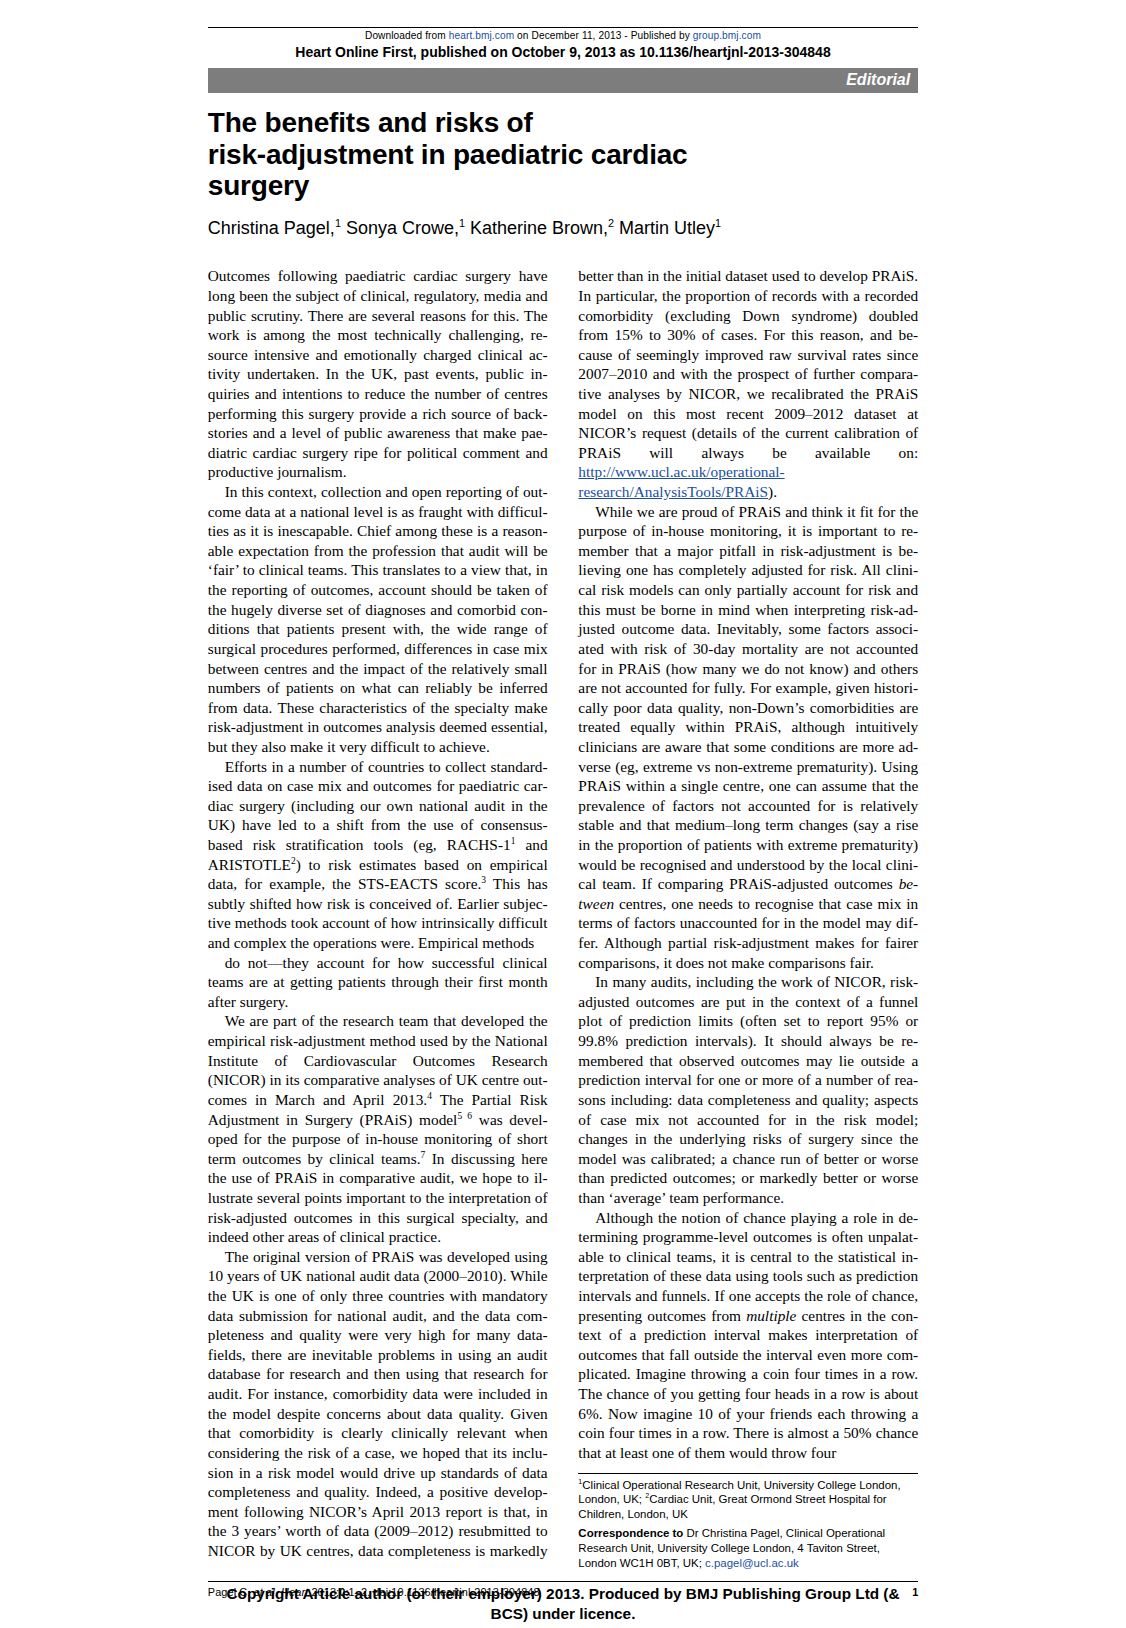Downloaded from heart.bmj.com on December 11, 2013 - Published by group.bmj.com
Heart Online First, published on October 9, 2013 as 10.1136/heartjnl-2013-304848
Editorial
The benefits and risks of
risk-adjustment in paediatric cardiac
surgery
Christina Pagel,1 Sonya Crowe,1 Katherine Brown,2 Martin Utley1
Outcomes following paediatric cardiac surgery have long been the subject of clinical, regulatory, media and public scrutiny. There are several reasons for this. The work is among the most technically challenging, resource intensive and emotionally charged clinical activity undertaken. In the UK, past events, public inquiries and intentions to reduce the number of centres performing this surgery provide a rich source of back-stories and a level of public awareness that make paediatric cardiac surgery ripe for political comment and productive journalism.
In this context, collection and open reporting of outcome data at a national level is as fraught with difficulties as it is inescapable. Chief among these is a reasonable expectation from the profession that audit will be ‘fair’ to clinical teams. This translates to a view that, in the reporting of outcomes, account should be taken of the hugely diverse set of diagnoses and comorbid conditions that patients present with, the wide range of surgical procedures performed, differences in case mix between centres and the impact of the relatively small numbers of patients on what can reliably be inferred from data. These characteristics of the specialty make risk-adjustment in outcomes analysis deemed essential, but they also make it very difficult to achieve.
Efforts in a number of countries to collect standardised data on case mix and outcomes for paediatric cardiac surgery (including our own national audit in the UK) have led to a shift from the use of consensus-based risk stratification tools (eg, RACHS-11 and ARISTOTLE2) to risk estimates based on empirical data, for example, the STS-EACTS score.3 This has subtly shifted how risk is conceived of. Earlier subjective methods took account of how intrinsically difficult and complex the operations were. Empirical methods
do not—they account for how successful clinical teams are at getting patients through their first month after surgery.
We are part of the research team that developed the empirical risk-adjustment method used by the National Institute of Cardiovascular Outcomes Research (NICOR) in its comparative analyses of UK centre outcomes in March and April 2013.4 The Partial Risk Adjustment in Surgery (PRAiS) model5 6 was developed for the purpose of in-house monitoring of short term outcomes by clinical teams.7 In discussing here the use of PRAiS in comparative audit, we hope to illustrate several points important to the interpretation of risk-adjusted outcomes in this surgical specialty, and indeed other areas of clinical practice.
The original version of PRAiS was developed using 10 years of UK national audit data (2000–2010). While the UK is one of only three countries with mandatory data submission for national audit, and the data completeness and quality were very high for many data-fields, there are inevitable problems in using an audit database for research and then using that research for audit. For instance, comorbidity data were included in the model despite concerns about data quality. Given that comorbidity is clearly clinically relevant when considering the risk of a case, we hoped that its inclusion in a risk model would drive up standards of data completeness and quality. Indeed, a positive development following NICOR’s April 2013 report is that, in the 3 years’ worth of data (2009–2012) resubmitted to NICOR by UK centres, data completeness is markedly better than in the initial dataset used to develop PRAiS. In particular, the proportion of records with a recorded comorbidity (excluding Down syndrome) doubled from 15% to 30% of cases. For this reason, and because of seemingly improved raw survival rates since 2007–2010 and with the prospect of further comparative analyses by NICOR, we recalibrated the PRAiS model on this most recent 2009–2012 dataset at NICOR’s request (details of the current calibration of PRAiS will always be available on: http://www.ucl.ac.uk/operational-research/AnalysisTools/PRAiS).
While we are proud of PRAiS and think it fit for the purpose of in-house monitoring, it is important to remember that a major pitfall in risk-adjustment is believing one has completely adjusted for risk. All clinical risk models can only partially account for risk and this must be borne in mind when interpreting risk-adjusted outcome data. Inevitably, some factors associated with risk of 30-day mortality are not accounted for in PRAiS (how many we do not know) and others are not accounted for fully. For example, given historically poor data quality, non-Down’s comorbidities are treated equally within PRAiS, although intuitively clinicians are aware that some conditions are more adverse (eg, extreme vs non-extreme prematurity). Using PRAiS within a single centre, one can assume that the prevalence of factors not accounted for is relatively stable and that medium–long term changes (say a rise in the proportion of patients with extreme prematurity) would be recognised and understood by the local clinical team. If comparing PRAiS-adjusted outcomes between centres, one needs to recognise that case mix in terms of factors unaccounted for in the model may differ. Although partial risk-adjustment makes for fairer comparisons, it does not make comparisons fair.
In many audits, including the work of NICOR, risk-adjusted outcomes are put in the context of a funnel plot of prediction limits (often set to report 95% or 99.8% prediction intervals). It should always be remembered that observed outcomes may lie outside a prediction interval for one or more of a number of reasons including: data completeness and quality; aspects of case mix not accounted for in the risk model; changes in the underlying risks of surgery since the model was calibrated; a chance run of better or worse than predicted outcomes; or markedly better or worse than ‘average’ team performance.
Although the notion of chance playing a role in determining programme-level outcomes is often unpalatable to clinical teams, it is central to the statistical interpretation of these data using tools such as prediction intervals and funnels. If one accepts the role of chance, presenting outcomes from multiple centres in the context of a prediction interval makes interpretation of outcomes that fall outside the interval even more complicated. Imagine throwing a coin four times in a row. The chance of you getting four heads in a row is about 6%. Now imagine 10 of your friends each throwing a coin four times in a row. There is almost a 50% chance that at least one of them would throw four
1Clinical Operational Research Unit, University College London, London, UK; 2Cardiac Unit, Great Ormond Street Hospital for Children, London, UK
Correspondence to Dr Christina Pagel, Clinical Operational Research Unit, University College London, 4 Taviton Street, London WC1H 0BT, UK; c.pagel@ucl.ac.uk
Pagel C, et al. Heart 2013;0:1–2. doi:10.1136/heartjnl-2013-304848
1
Copyright Article author (or their employer) 2013. Produced by BMJ Publishing Group Ltd (& BCS) under licence.